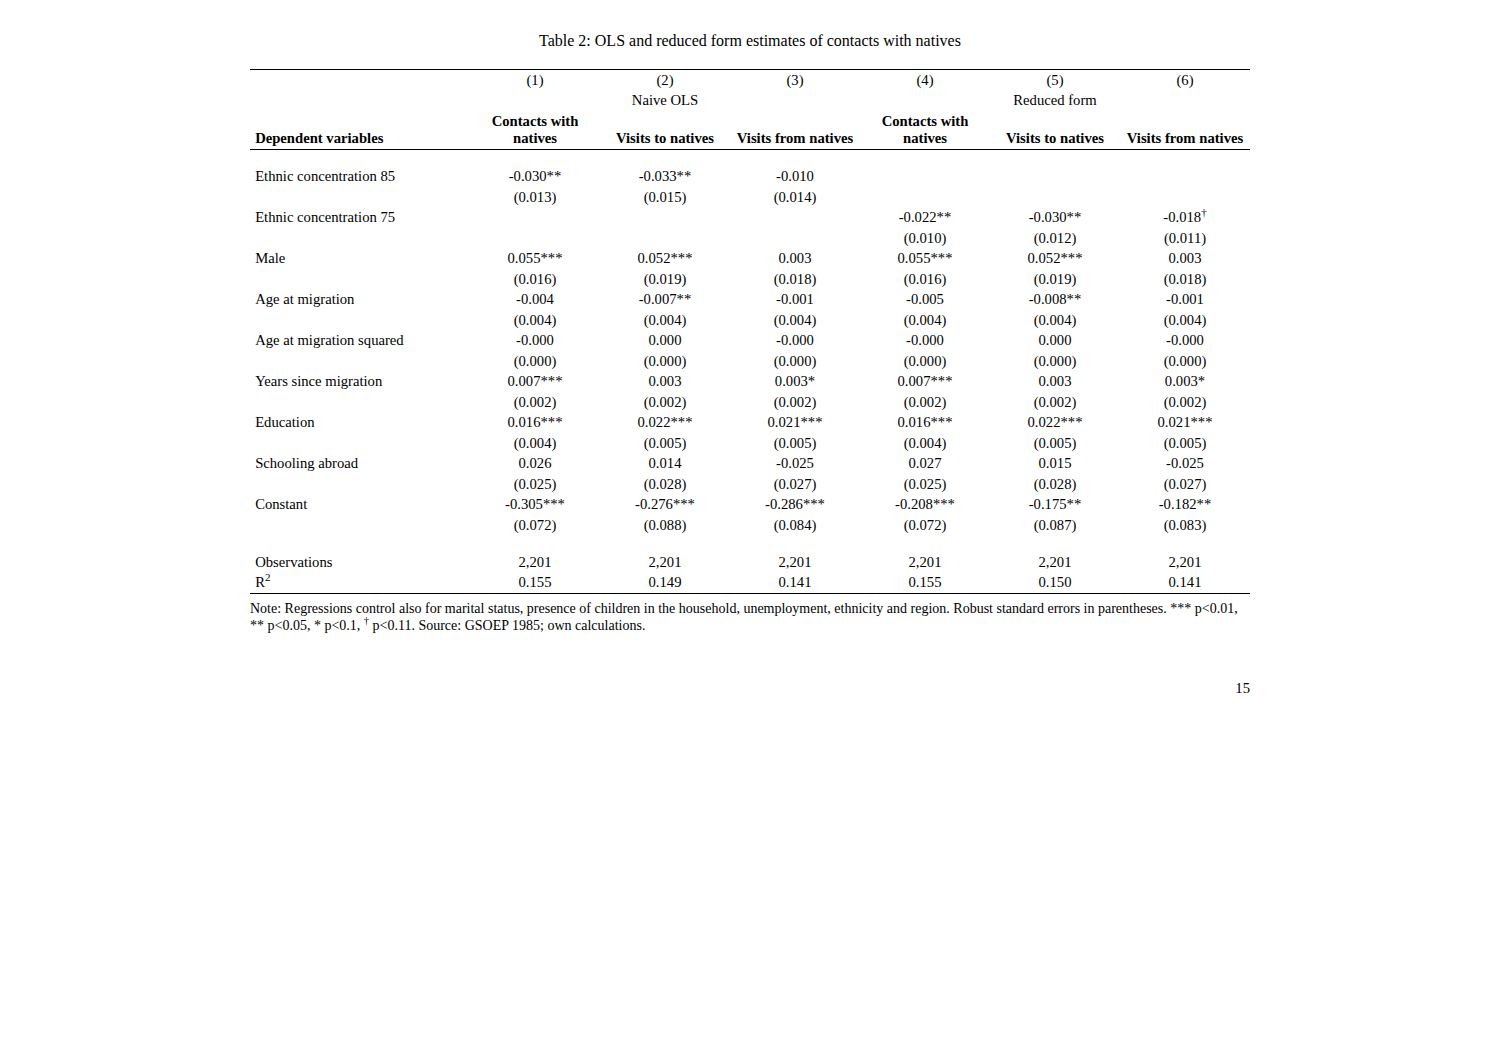Table 2: OLS and reduced form estimates of contacts with natives
| | (1) | (2) | (3) | (4) | (5) | (6) |
| --- | --- | --- | --- | --- | --- | --- |
| | Naive OLS | Reduced form |
| Dependent variables | Contacts with natives | Visits to natives | Visits from natives | Contacts with natives | Visits to natives | Visits from natives |
| Ethnic concentration 85 | -0.030** | -0.033** | -0.010 | | | |
| | (0.013) | (0.015) | (0.014) | | | |
| Ethnic concentration 75 | | | | -0.022** | -0.030** | -0.018 † |
| | | | | (0.010) | (0.012) | (0.011) |
| Male | 0.055*** | 0.052*** | 0.003 | 0.055*** | 0.052*** | 0.003 |
| | (0.016) | (0.019) | (0.018) | (0.016) | (0.019) | (0.018) |
| Age at migration | -0.004 | -0.007** | -0.001 | -0.005 | -0.008** | -0.001 |
| | (0.004) | (0.004) | (0.004) | (0.004) | (0.004) | (0.004) |
| Age at migration squared | -0.000 | 0.000 | -0.000 | -0.000 | 0.000 | -0.000 |
| | (0.000) | (0.000) | (0.000) | (0.000) | (0.000) | (0.000) |
| Years since migration | 0.007*** | 0.003 | 0.003* | 0.007*** | 0.003 | 0.003* |
| | (0.002) | (0.002) | (0.002) | (0.002) | (0.002) | (0.002) |
| Education | 0.016*** | 0.022*** | 0.021*** | 0.016*** | 0.022*** | 0.021*** |
| | (0.004) | (0.005) | (0.005) | (0.004) | (0.005) | (0.005) |
| Schooling abroad | 0.026 | 0.014 | -0.025 | 0.027 | 0.015 | -0.025 |
| | (0.025) | (0.028) | (0.027) | (0.025) | (0.028) | (0.027) |
| Constant | -0.305*** | -0.276*** | -0.286*** | -0.208*** | -0.175** | -0.182** |
| | (0.072) | (0.088) | (0.084) | (0.072) | (0.087) | (0.083) |
| Observations | 2,201 | 2,201 | 2,201 | 2,201 | 2,201 | 2,201 |
| R 2 | 0.155 | 0.149 | 0.141 | 0.155 | 0.150 | 0.141 |
Note: Regressions control also for marital status, presence of children in the household, unemployment, ethnicity and region. Robust standard errors in parentheses. *** p<0.01, ** p<0.05, * p<0.1, † p<0.11. Source: GSOEP 1985; own calculations.
15